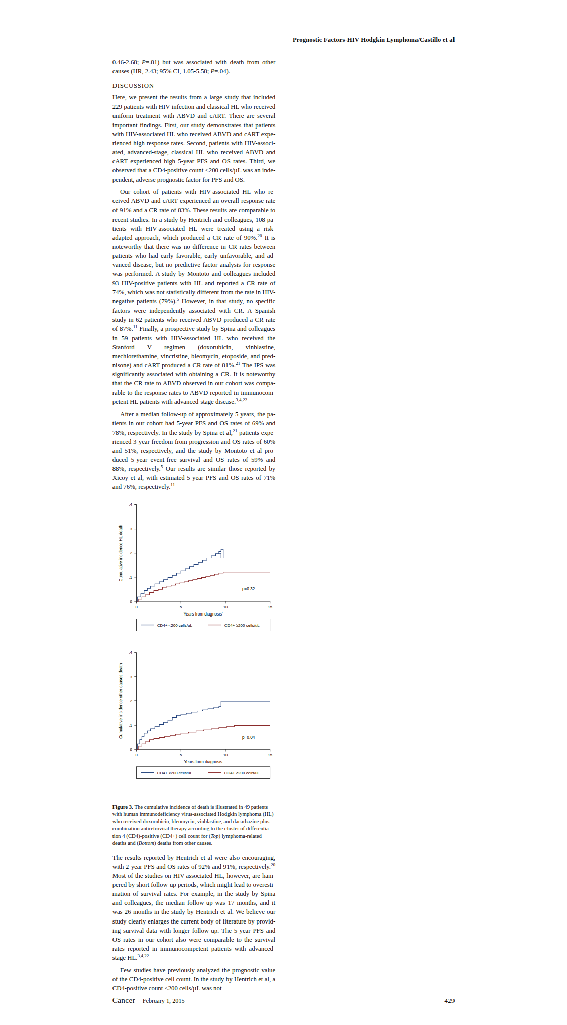Prognostic Factors-HIV Hodgkin Lymphoma/Castillo et al
0.46-2.68; P=.81) but was associated with death from other causes (HR, 2.43; 95% CI, 1.05-5.58; P=.04).
Discussion
Here, we present the results from a large study that included 229 patients with HIV infection and classical HL who received uniform treatment with ABVD and cART. There are several important findings. First, our study demonstrates that patients with HIV-associated HL who received ABVD and cART experienced high response rates. Second, patients with HIV-associated, advanced-stage, classical HL who received ABVD and cART experienced high 5-year PFS and OS rates. Third, we observed that a CD4-positive count <200 cells/µL was an independent, adverse prognostic factor for PFS and OS.
Our cohort of patients with HIV-associated HL who received ABVD and cART experienced an overall response rate of 91% and a CR rate of 83%. These results are comparable to recent studies. In a study by Hentrich and colleagues, 108 patients with HIV-associated HL were treated using a risk-adapted approach, which produced a CR rate of 90%.20 It is noteworthy that there was no difference in CR rates between patients who had early favorable, early unfavorable, and advanced disease, but no predictive factor analysis for response was performed. A study by Montoto and colleagues included 93 HIV-positive patients with HL and reported a CR rate of 74%, which was not statistically different from the rate in HIV-negative patients (79%).5 However, in that study, no specific factors were independently associated with CR. A Spanish study in 62 patients who received ABVD produced a CR rate of 87%.11 Finally, a prospective study by Spina and colleagues in 59 patients with HIV-associated HL who received the Stanford V regimen (doxorubicin, vinblastine, mechlorethamine, vincristine, bleomycin, etoposide, and prednisone) and cART produced a CR rate of 81%.21 The IPS was significantly associated with obtaining a CR. It is noteworthy that the CR rate to ABVD observed in our cohort was comparable to the response rates to ABVD reported in immunocompetent HL patients with advanced-stage disease.3,4,22
After a median follow-up of approximately 5 years, the patients in our cohort had 5-year PFS and OS rates of 69% and 78%, respectively. In the study by Spina et al,21 patients experienced 3-year freedom from progression and OS rates of 60% and 51%, respectively, and the study by Montoto et al produced 5-year event-free survival and OS rates of 59% and 88%, respectively.5 Our results are similar those reported by Xicoy et al, with estimated 5-year PFS and OS rates of 71% and 76%, respectively.11
0 .1 .2 .3 .4 0 5 10 15 Cumulative incidence HL death Years from diagnosis' p=0.32 CD4+ <200 cells/uL CD4+ ≥200 cells/uL 0 .1 .2 .3 .4 0 5 10 15 Cumulative incidence other causes death Years form diagnosis p=0.04 CD4+ <200 cells/uL CD4+ ≥200 cells/uL
Figure 3. The cumulative incidence of death is illustrated in 49 patients with human immunodeficiency virus-associated Hodgkin lymphoma (HL) who received doxorubicin, bleomycin, vinblastine, and dacarbazine plus combination antiretroviral therapy according to the cluster of differentiation 4 (CD4)-positive (CD4+) cell count for (Top) lymphoma-related deaths and (Bottom) deaths from other causes.
The results reported by Hentrich et al were also encouraging, with 2-year PFS and OS rates of 92% and 91%, respectively.20 Most of the studies on HIV-associated HL, however, are hampered by short follow-up periods, which might lead to overestimation of survival rates. For example, in the study by Spina and colleagues, the median follow-up was 17 months, and it was 26 months in the study by Hentrich et al. We believe our study clearly enlarges the current body of literature by providing survival data with longer follow-up. The 5-year PFS and OS rates in our cohort also were comparable to the survival rates reported in immunocompetent patients with advanced-stage HL.3,4,22
Few studies have previously analyzed the prognostic value of the CD4-positive cell count. In the study by Hentrich et al, a CD4-positive count <200 cells/µL was not
Cancer February 1, 2015
429